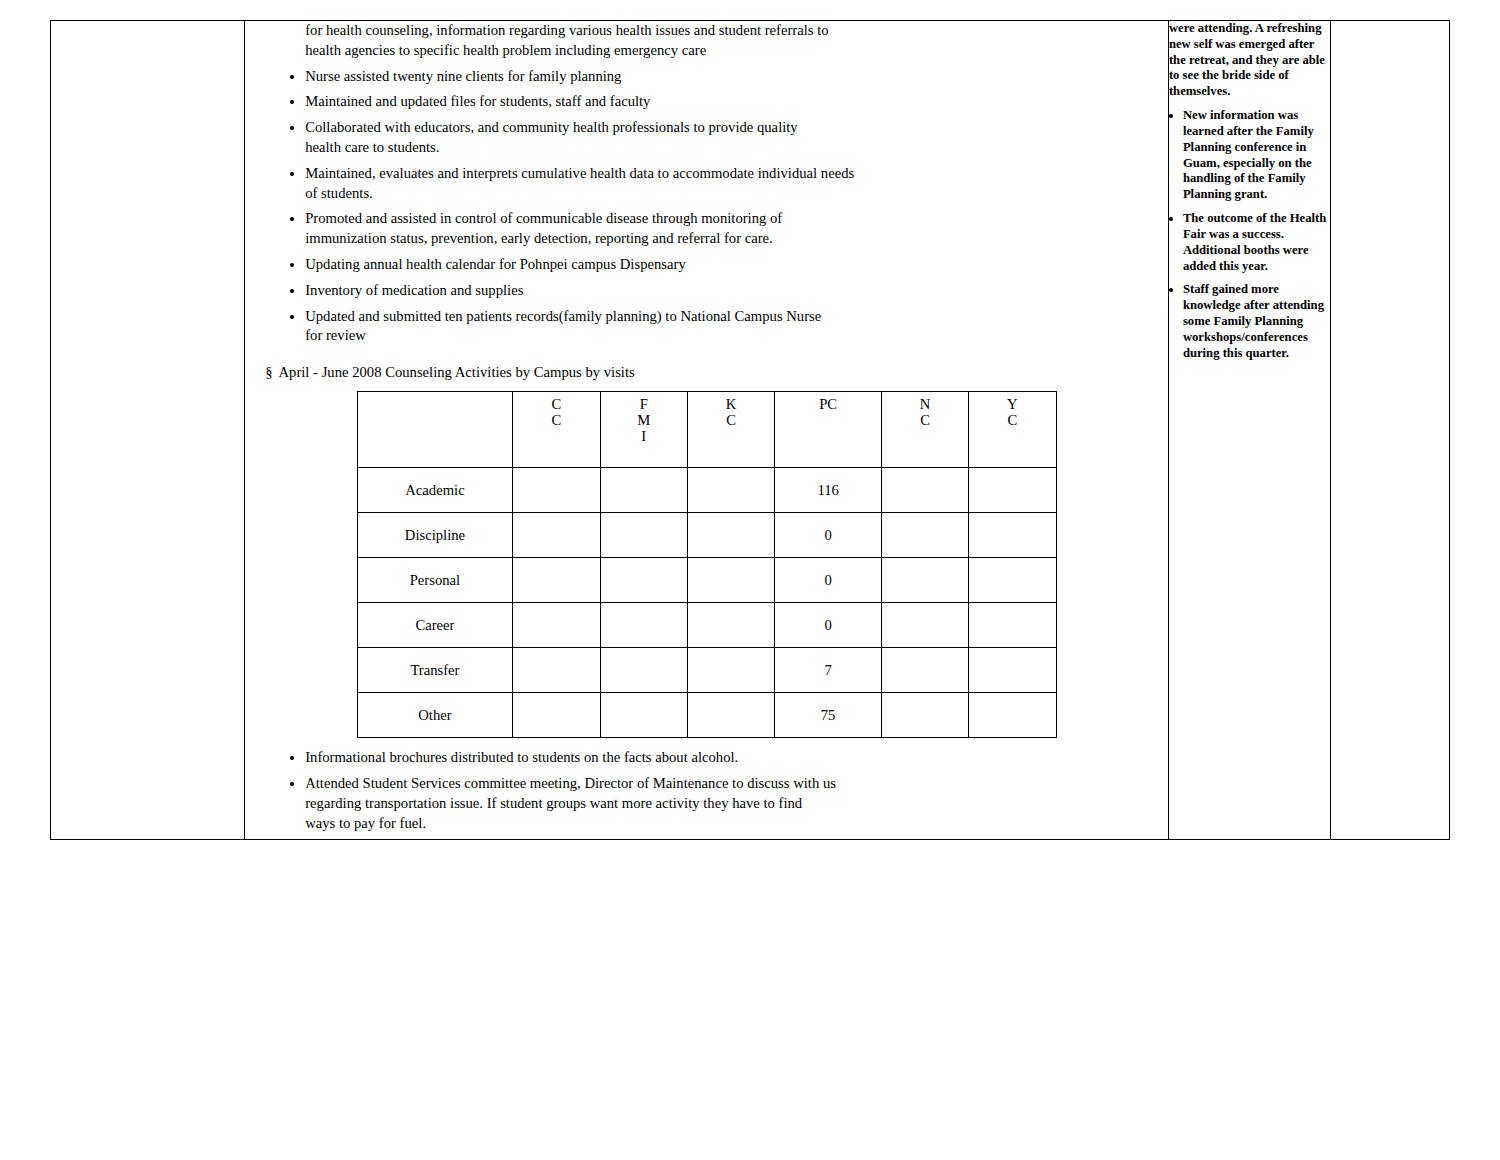| | for health counseling, information regarding various health issues and student referrals to health agencies to specific health problem including emergency care Nurse assisted twenty nine clients for family planning Maintained and updated files for students, staff and faculty Collaborated with educators, and community health professionals to provide quality health care to students. Maintained, evaluates and interprets cumulative health data to accommodate individual needs of students. Promoted and assisted in control of communicable disease through monitoring of immunization status, prevention, early detection, reporting and referral for care. Updating annual health calendar for Pohnpei campus Dispensary Inventory of medication and supplies Updated and submitted ten patients records(family planning) to National Campus Nurse for review § April - June 2008 Counseling Activities by Campus by visits / / C C / F M I / K C / PC / N C / Y C / / Academic / / / / 116 / / / / Discipline / / / / 0 / / / / Personal / / / / 0 / / / / Career / / / / 0 / / / / Transfer / / / / 7 / / / / Other / / / / 75 / / / Informational brochures distributed to students on the facts about alcohol. Attended Student Services committee meeting, Director of Maintenance to discuss with us regarding transportation issue. If student groups want more activity they have to find ways to pay for fuel. | were attending. A refreshing new self was emerged after the retreat, and they are able to see the bride side of themselves. New information was learned after the Family Planning conference in Guam, especially on the handling of the Family Planning grant. The outcome of the Health Fair was a success. Additional booths were added this year. Staff gained more knowledge after attending some Family Planning workshops/conferences during this quarter. | |